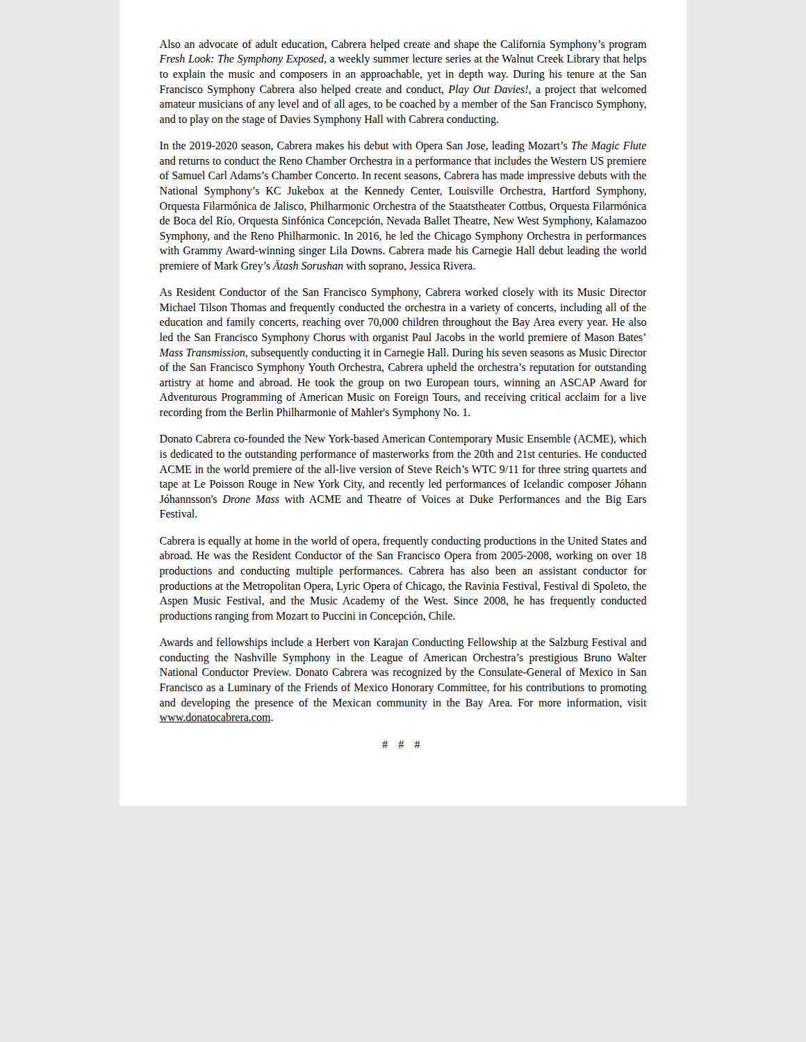Also an advocate of adult education, Cabrera helped create and shape the California Symphony’s program Fresh Look: The Symphony Exposed, a weekly summer lecture series at the Walnut Creek Library that helps to explain the music and composers in an approachable, yet in depth way. During his tenure at the San Francisco Symphony Cabrera also helped create and conduct, Play Out Davies!, a project that welcomed amateur musicians of any level and of all ages, to be coached by a member of the San Francisco Symphony, and to play on the stage of Davies Symphony Hall with Cabrera conducting.
In the 2019-2020 season, Cabrera makes his debut with Opera San Jose, leading Mozart’s The Magic Flute and returns to conduct the Reno Chamber Orchestra in a performance that includes the Western US premiere of Samuel Carl Adams’s Chamber Concerto. In recent seasons, Cabrera has made impressive debuts with the National Symphony’s KC Jukebox at the Kennedy Center, Louisville Orchestra, Hartford Symphony, Orquesta Filarmónica de Jalisco, Philharmonic Orchestra of the Staatstheater Cottbus, Orquesta Filarmónica de Boca del Río, Orquesta Sinfónica Concepción, Nevada Ballet Theatre, New West Symphony, Kalamazoo Symphony, and the Reno Philharmonic. In 2016, he led the Chicago Symphony Orchestra in performances with Grammy Award-winning singer Lila Downs. Cabrera made his Carnegie Hall debut leading the world premiere of Mark Grey’s Ätash Sorushan with soprano, Jessica Rivera.
As Resident Conductor of the San Francisco Symphony, Cabrera worked closely with its Music Director Michael Tilson Thomas and frequently conducted the orchestra in a variety of concerts, including all of the education and family concerts, reaching over 70,000 children throughout the Bay Area every year. He also led the San Francisco Symphony Chorus with organist Paul Jacobs in the world premiere of Mason Bates’ Mass Transmission, subsequently conducting it in Carnegie Hall. During his seven seasons as Music Director of the San Francisco Symphony Youth Orchestra, Cabrera upheld the orchestra’s reputation for outstanding artistry at home and abroad. He took the group on two European tours, winning an ASCAP Award for Adventurous Programming of American Music on Foreign Tours, and receiving critical acclaim for a live recording from the Berlin Philharmonie of Mahler's Symphony No. 1.
Donato Cabrera co-founded the New York-based American Contemporary Music Ensemble (ACME), which is dedicated to the outstanding performance of masterworks from the 20th and 21st centuries. He conducted ACME in the world premiere of the all-live version of Steve Reich’s WTC 9/11 for three string quartets and tape at Le Poisson Rouge in New York City, and recently led performances of Icelandic composer Jóhann Jóhannsson's Drone Mass with ACME and Theatre of Voices at Duke Performances and the Big Ears Festival.
Cabrera is equally at home in the world of opera, frequently conducting productions in the United States and abroad. He was the Resident Conductor of the San Francisco Opera from 2005-2008, working on over 18 productions and conducting multiple performances. Cabrera has also been an assistant conductor for productions at the Metropolitan Opera, Lyric Opera of Chicago, the Ravinia Festival, Festival di Spoleto, the Aspen Music Festival, and the Music Academy of the West. Since 2008, he has frequently conducted productions ranging from Mozart to Puccini in Concepción, Chile.
Awards and fellowships include a Herbert von Karajan Conducting Fellowship at the Salzburg Festival and conducting the Nashville Symphony in the League of American Orchestra’s prestigious Bruno Walter National Conductor Preview. Donato Cabrera was recognized by the Consulate-General of Mexico in San Francisco as a Luminary of the Friends of Mexico Honorary Committee, for his contributions to promoting and developing the presence of the Mexican community in the Bay Area. For more information, visit www.donatocabrera.com.
# # #